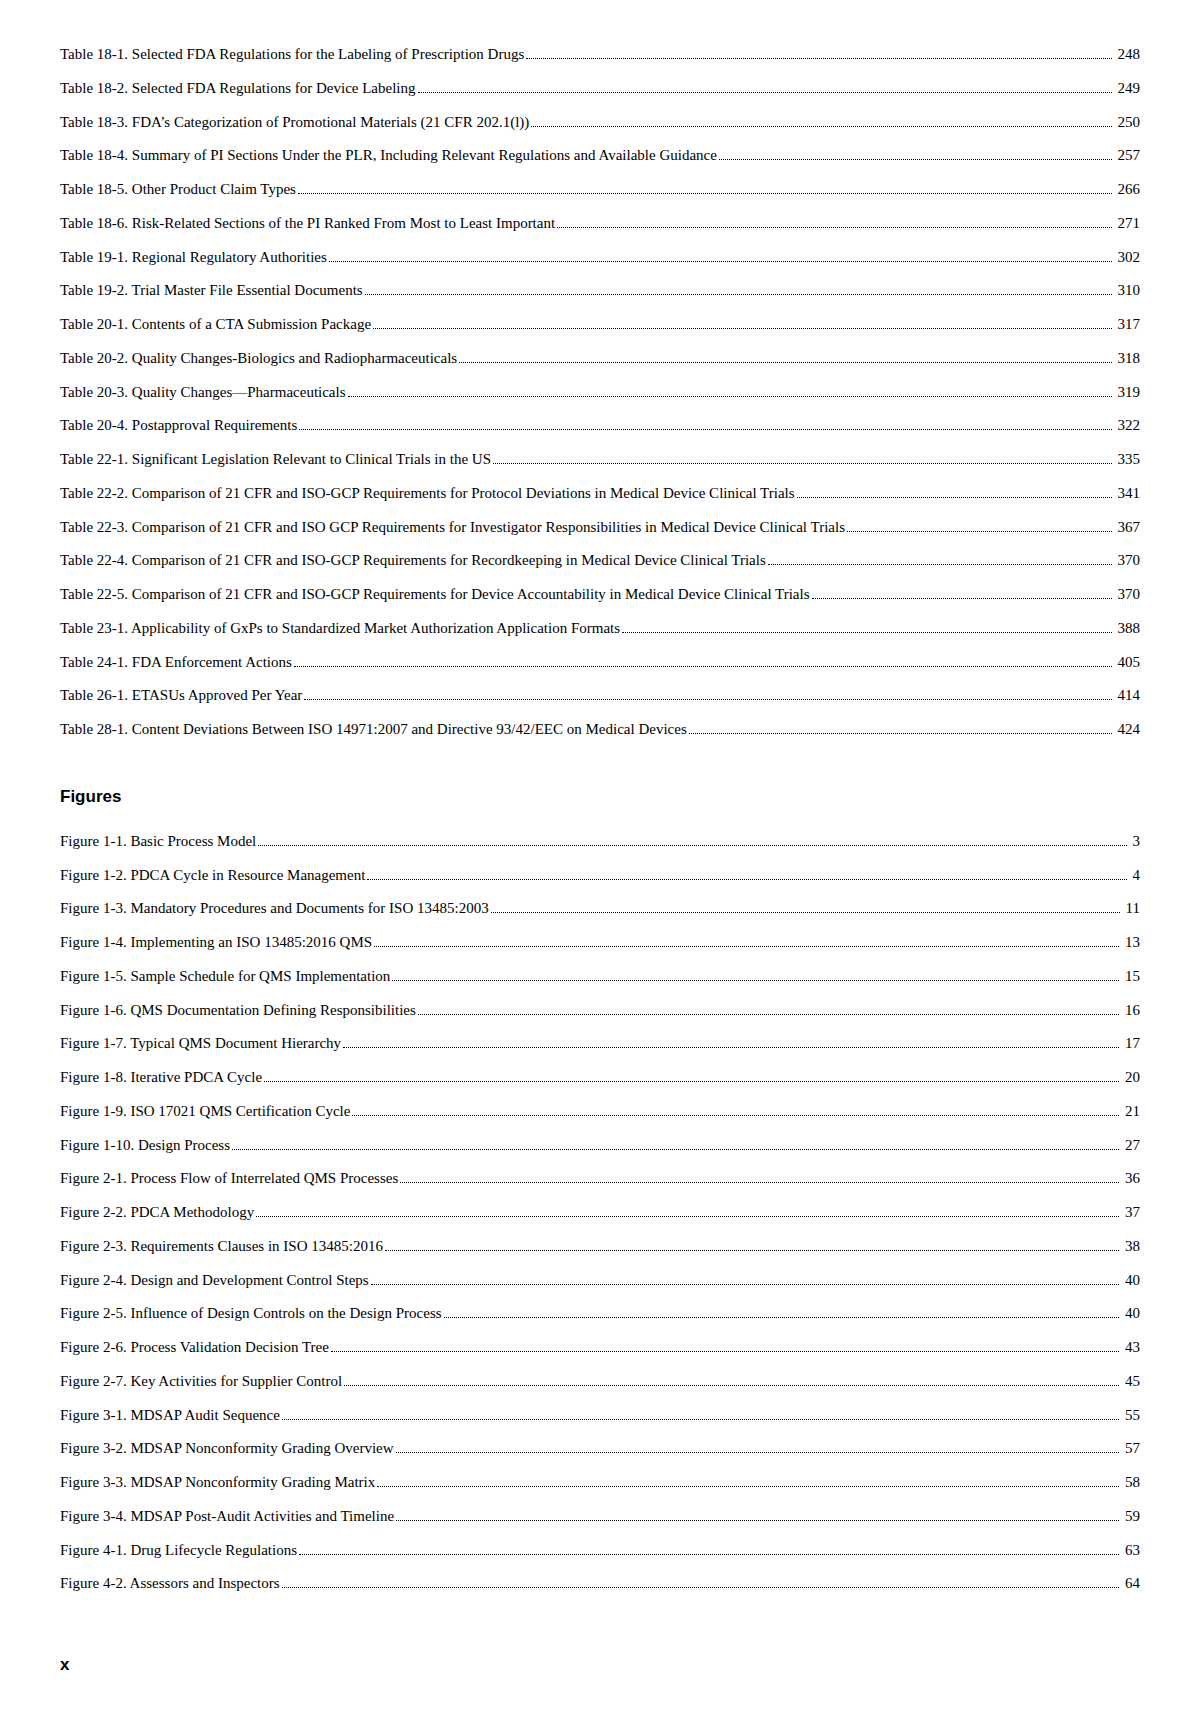Table 18-1. Selected FDA Regulations for the Labeling of Prescription Drugs 248
Table 18-2. Selected FDA Regulations for Device Labeling 249
Table 18-3. FDA’s Categorization of Promotional Materials (21 CFR 202.1(l)) 250
Table 18-4. Summary of PI Sections Under the PLR, Including Relevant Regulations and Available Guidance 257
Table 18-5. Other Product Claim Types 266
Table 18-6. Risk-Related Sections of the PI Ranked From Most to Least Important 271
Table 19-1. Regional Regulatory Authorities 302
Table 19-2. Trial Master File Essential Documents 310
Table 20-1. Contents of a CTA Submission Package 317
Table 20-2. Quality Changes-Biologics and Radiopharmaceuticals 318
Table 20-3. Quality Changes—Pharmaceuticals 319
Table 20-4. Postapproval Requirements 322
Table 22-1. Significant Legislation Relevant to Clinical Trials in the US 335
Table 22-2. Comparison of 21 CFR and ISO-GCP Requirements for Protocol Deviations in Medical Device Clinical Trials 341
Table 22-3. Comparison of 21 CFR and ISO GCP Requirements for Investigator Responsibilities in Medical Device Clinical Trials 367
Table 22-4. Comparison of 21 CFR and ISO-GCP Requirements for Recordkeeping in Medical Device Clinical Trials 370
Table 22-5. Comparison of 21 CFR and ISO-GCP Requirements for Device Accountability in Medical Device Clinical Trials 370
Table 23-1. Applicability of GxPs to Standardized Market Authorization Application Formats 388
Table 24-1. FDA Enforcement Actions 405
Table 26-1. ETASUs Approved Per Year 414
Table 28-1. Content Deviations Between ISO 14971:2007 and Directive 93/42/EEC on Medical Devices 424
Figures
Figure 1-1. Basic Process Model 3
Figure 1-2. PDCA Cycle in Resource Management 4
Figure 1-3. Mandatory Procedures and Documents for ISO 13485:2003 11
Figure 1-4. Implementing an ISO 13485:2016 QMS 13
Figure 1-5. Sample Schedule for QMS Implementation 15
Figure 1-6. QMS Documentation Defining Responsibilities 16
Figure 1-7. Typical QMS Document Hierarchy 17
Figure 1-8. Iterative PDCA Cycle 20
Figure 1-9. ISO 17021 QMS Certification Cycle 21
Figure 1-10. Design Process 27
Figure 2-1. Process Flow of Interrelated QMS Processes 36
Figure 2-2. PDCA Methodology 37
Figure 2-3. Requirements Clauses in ISO 13485:2016 38
Figure 2-4. Design and Development Control Steps 40
Figure 2-5. Influence of Design Controls on the Design Process 40
Figure 2-6. Process Validation Decision Tree 43
Figure 2-7. Key Activities for Supplier Control 45
Figure 3-1. MDSAP Audit Sequence 55
Figure 3-2. MDSAP Nonconformity Grading Overview 57
Figure 3-3. MDSAP Nonconformity Grading Matrix 58
Figure 3-4. MDSAP Post-Audit Activities and Timeline 59
Figure 4-1. Drug Lifecycle Regulations 63
Figure 4-2. Assessors and Inspectors 64
x